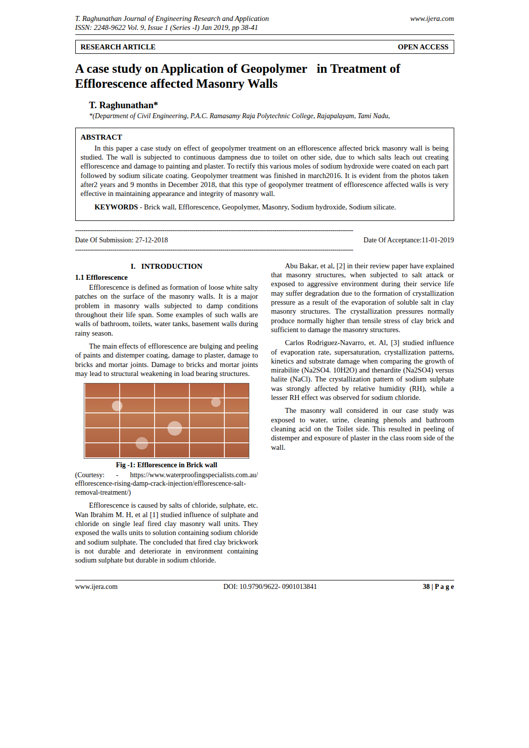T. Raghunathan Journal of Engineering Research and Application
ISSN: 2248-9622 Vol. 9, Issue 1 (Series -I) Jan 2019, pp 38-41
www.ijera.com
RESEARCH ARTICLE OPEN ACCESS
A case study on Application of Geopolymer in Treatment of Efflorescence affected Masonry Walls
T. Raghunathan*
*(Department of Civil Engineering, P.A.C. Ramasamy Raja Polytechnic College, Rajapalayam, Tami Nadu,
ABSTRACT
In this paper a case study on effect of geopolymer treatment on an efflorescence affected brick masonry wall is being studied. The wall is subjected to continuous dampness due to toilet on other side, due to which salts leach out creating efflorescence and damage to painting and plaster. To rectify this various moles of sodium hydroxide were coated on each part followed by sodium silicate coating. Geopolymer treatment was finished in march2016. It is evident from the photos taken after2 years and 9 months in December 2018, that this type of geopolymer treatment of efflorescence affected walls is very effective in maintaining appearance and integrity of masonry wall.
KEYWORDS - Brick wall, Efflorescence, Geopolymer, Masonry, Sodium hydroxide, Sodium silicate.
--------------------------------------------------------------------------------------------------------------------------------------
Date Of Submission: 27-12-2018 Date Of Acceptance:11-01-2019
--------------------------------------------------------------------------------------------------------------------------------------
I. INTRODUCTION
1.1 Efflorescence
Efflorescence is defined as formation of loose white salty patches on the surface of the masonry walls. It is a major problem in masonry walls subjected to damp conditions throughout their life span. Some examples of such walls are walls of bathroom, toilets, water tanks, basement walls during rainy season.
The main effects of efflorescence are bulging and peeling of paints and distemper coating, damage to plaster, damage to bricks and mortar joints. Damage to bricks and mortar joints may lead to structural weakening in load bearing structures.
Fig -1: Efflorescence in Brick wall (Courtesy: - https://www.waterproofingspecialists.com.au/ efflorescence-rising-damp-crack-injection/efflorescence-salt-removal-treatment/)
Efflorescence is caused by salts of chloride, sulphate, etc. Wan Ibrahim M. H, et al [1] studied influence of sulphate and chloride on single leaf fired clay masonry wall units. They exposed the walls units to solution containing sodium chloride and sodium sulphate. The concluded that fired clay brickwork is not durable and deteriorate in environment containing sodium sulphate but durable in sodium chloride.
Abu Bakar, et al, [2] in their review paper have explained that masonry structures, when subjected to salt attack or exposed to aggressive environment during their service life may suffer degradation due to the formation of crystallization pressure as a result of the evaporation of soluble salt in clay masonry structures. The crystallization pressures normally produce normally higher than tensile stress of clay brick and sufficient to damage the masonry structures.
Carlos Rodriguez‐Navarro, et. Al, [3] studied influence of evaporation rate, supersaturation, crystallization patterns, kinetics and substrate damage when comparing the growth of mirabilite (Na2SO4. 10H2O) and thenardite (Na2SO4) versus halite (NaCl). The crystallization pattern of sodium sulphate was strongly affected by relative humidity (RH), while a lesser RH effect was observed for sodium chloride.
The masonry wall considered in our case study was exposed to water, urine, cleaning phenols and bathroom cleaning acid on the Toilet side. This resulted in peeling of distemper and exposure of plaster in the class room side of the wall.
www.ijera.com DOI: 10.9790/9622- 0901013841 38 | P a g e